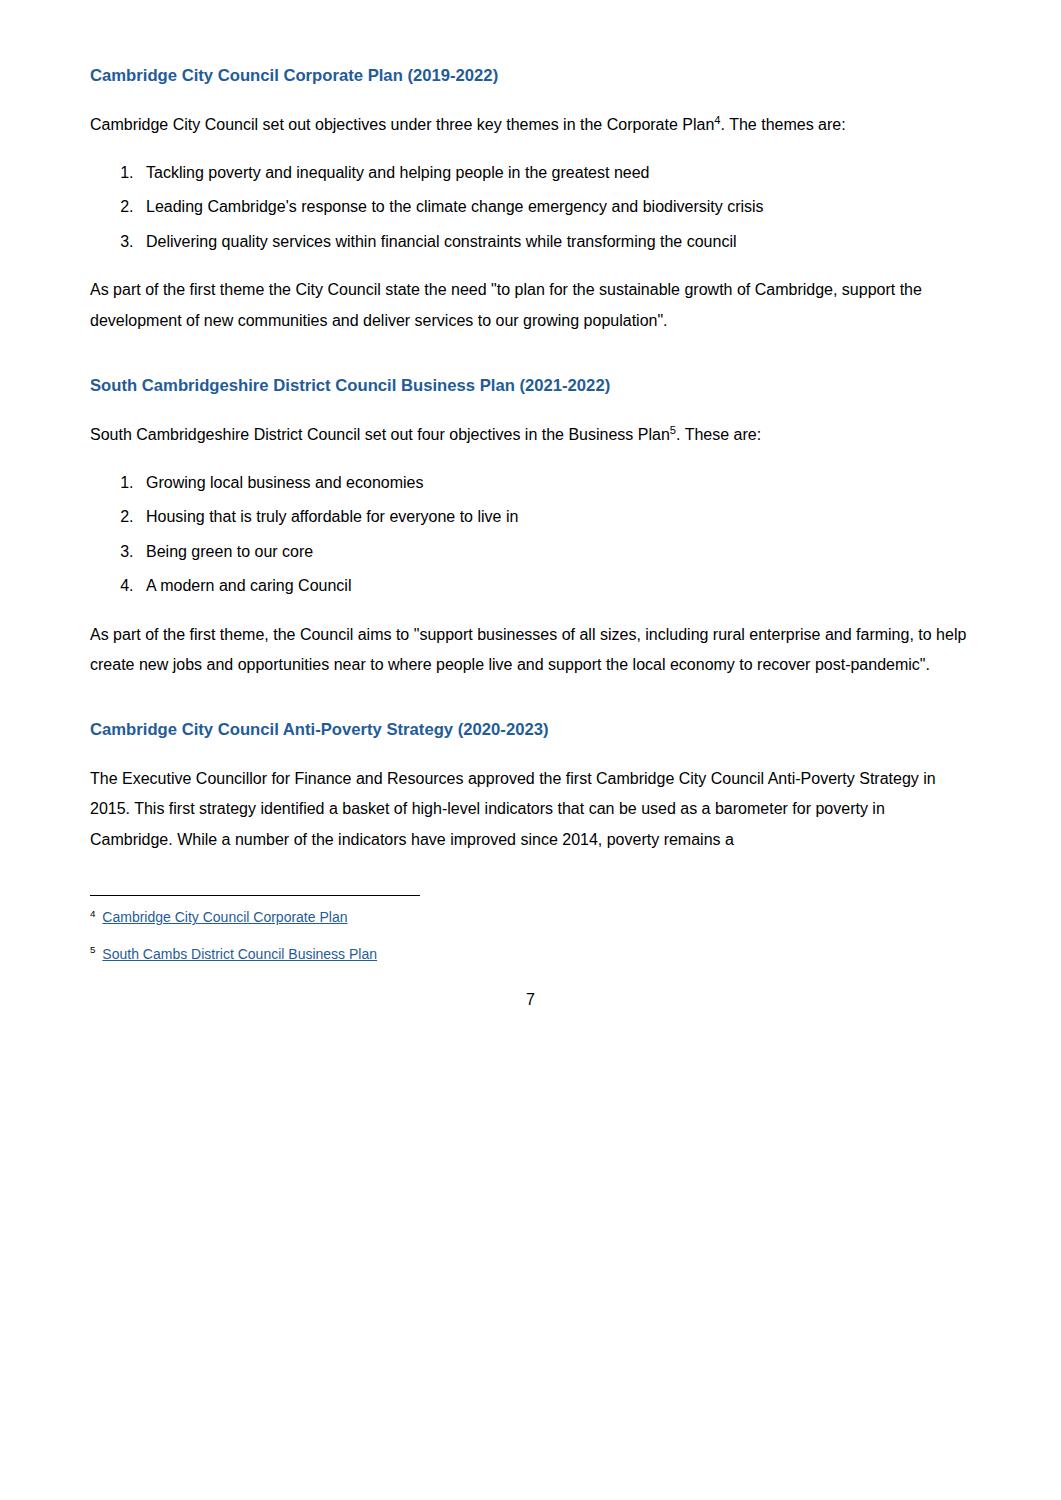Cambridge City Council Corporate Plan (2019-2022)
Cambridge City Council set out objectives under three key themes in the Corporate Plan4. The themes are:
Tackling poverty and inequality and helping people in the greatest need
Leading Cambridge's response to the climate change emergency and biodiversity crisis
Delivering quality services within financial constraints while transforming the council
As part of the first theme the City Council state the need "to plan for the sustainable growth of Cambridge, support the development of new communities and deliver services to our growing population".
South Cambridgeshire District Council Business Plan (2021-2022)
South Cambridgeshire District Council set out four objectives in the Business Plan5. These are:
Growing local business and economies
Housing that is truly affordable for everyone to live in
Being green to our core
A modern and caring Council
As part of the first theme, the Council aims to "support businesses of all sizes, including rural enterprise and farming, to help create new jobs and opportunities near to where people live and support the local economy to recover post-pandemic".
Cambridge City Council Anti-Poverty Strategy (2020-2023)
The Executive Councillor for Finance and Resources approved the first Cambridge City Council Anti-Poverty Strategy in 2015. This first strategy identified a basket of high-level indicators that can be used as a barometer for poverty in Cambridge. While a number of the indicators have improved since 2014, poverty remains a
4 Cambridge City Council Corporate Plan
5 South Cambs District Council Business Plan
7